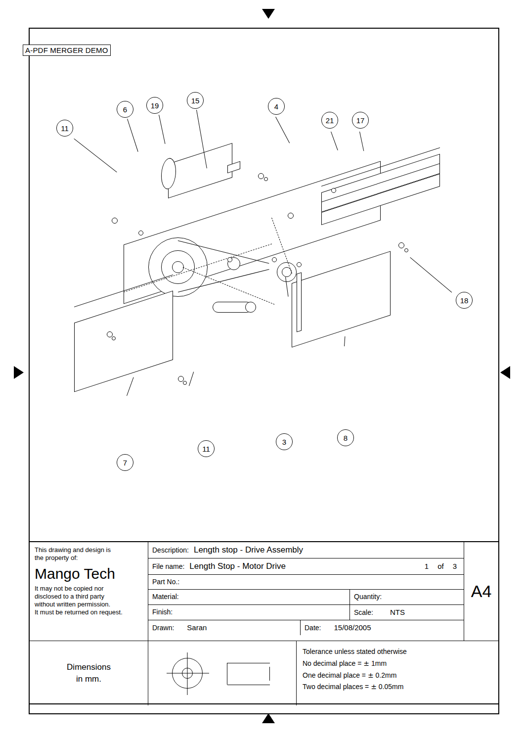A-PDF MERGER DEMO
11
6
19
15
4
21
17
18
7
11
3
8
This drawing and design is
the property of:
Mango Tech
It may not be copied nor
disclosed to a third party
without written permission.
It must be returned on request.
Description: Length stop - Drive Assembly
File name: Length Stop - Motor Drive 1 of 3
Part No.:
Material:
Quantity:
Finish:
Scale: NTS
Drawn: Saran
Date: 15/08/2005
A4
Dimensions
in mm.
Tolerance unless stated otherwise
No decimal place = ± 1mm
One decimal place = ± 0.2mm
Two decimal places = ± 0.05mm